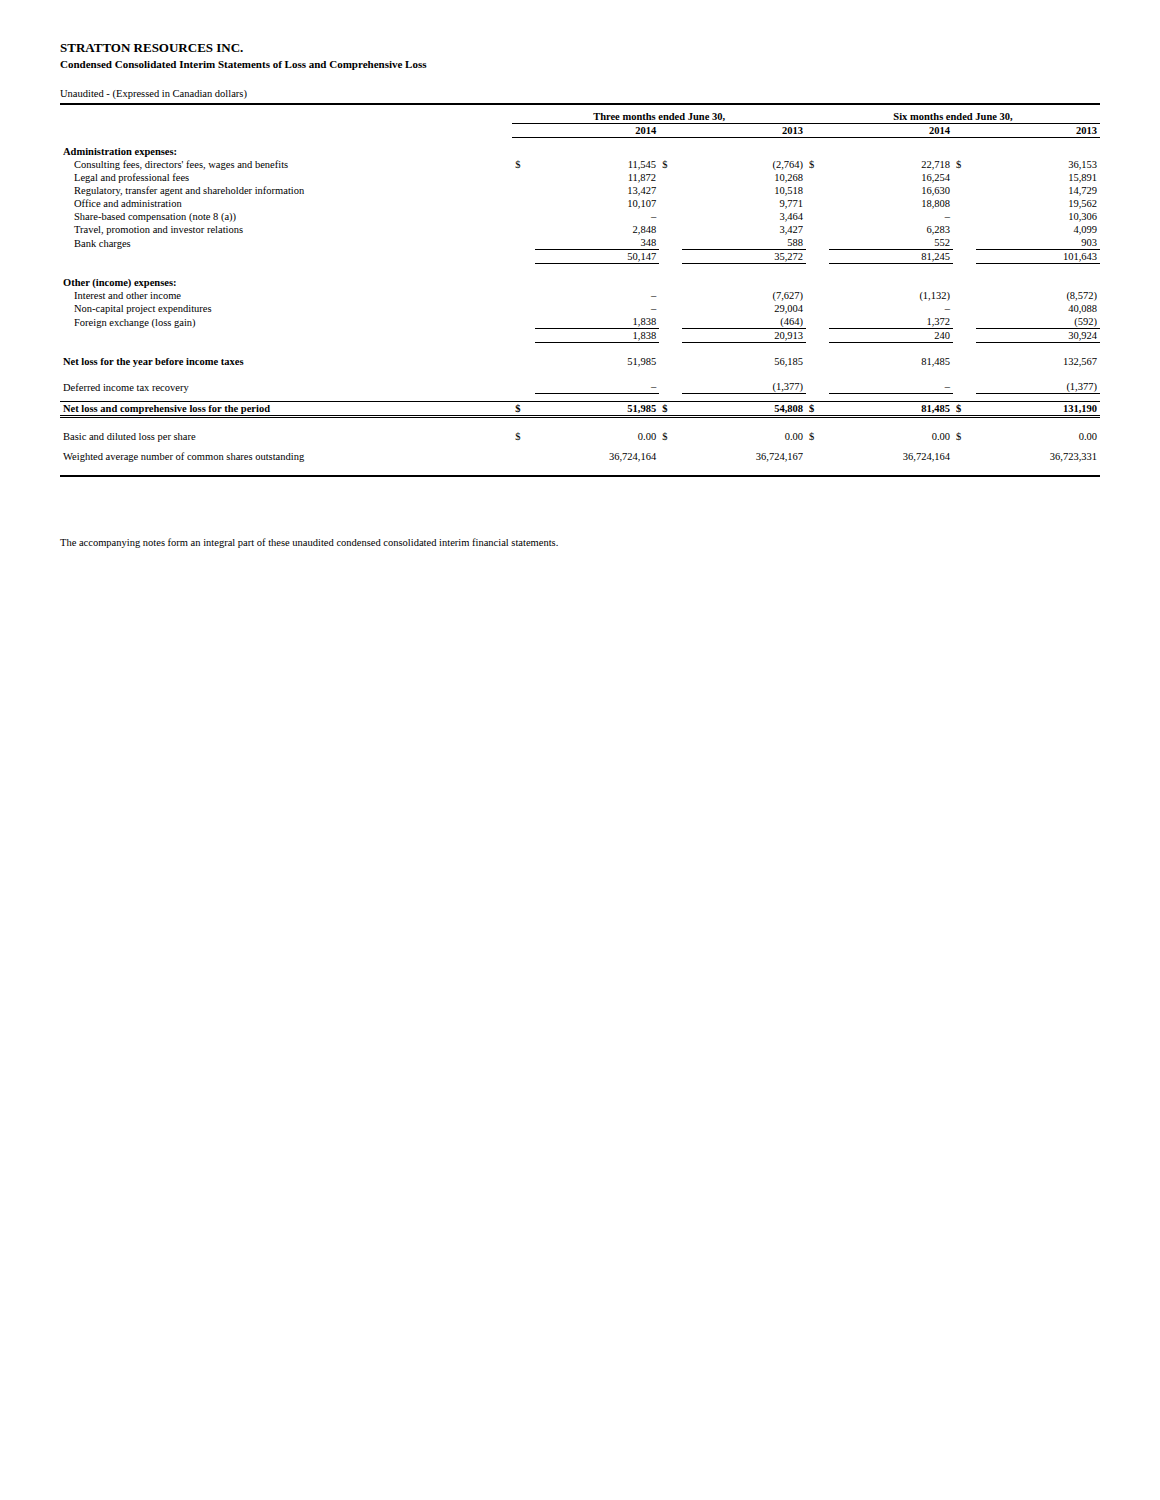STRATTON RESOURCES INC.
Condensed Consolidated Interim Statements of Loss and Comprehensive Loss
Unaudited - (Expressed in Canadian dollars)
| | Three months ended June 30, | Six months ended June 30, |
| --- | --- | --- |
| | 2014 | 2013 | 2014 | 2013 |
| Administration expenses: | |
| Consulting fees, directors' fees, wages and benefits | $ | 11,545 | $ | (2,764) | $ | 22,718 | $ | 36,153 |
| Legal and professional fees | | 11,872 | | 10,268 | | 16,254 | | 15,891 |
| Regulatory, transfer agent and shareholder information | | 13,427 | | 10,518 | | 16,630 | | 14,729 |
| Office and administration | | 10,107 | | 9,771 | | 18,808 | | 19,562 |
| Share-based compensation (note 8 (a)) | | – | | 3,464 | | – | | 10,306 |
| Travel, promotion and investor relations | | 2,848 | | 3,427 | | 6,283 | | 4,099 |
| Bank charges | | 348 | | 588 | | 552 | | 903 |
| | | 50,147 | | 35,272 | | 81,245 | | 101,643 |
| Other (income) expenses: | |
| Interest and other income | | – | | (7,627) | | (1,132) | | (8,572) |
| Non-capital project expenditures | | – | | 29,004 | | – | | 40,088 |
| Foreign exchange (loss gain) | | 1,838 | | (464) | | 1,372 | | (592) |
| | | 1,838 | | 20,913 | | 240 | | 30,924 |
| Net loss for the year before income taxes | | 51,985 | | 56,185 | | 81,485 | | 132,567 |
| Deferred income tax recovery | | – | | (1,377) | | – | | (1,377) |
| Net loss and comprehensive loss for the period | $ | 51,985 | $ | 54,808 | $ | 81,485 | $ | 131,190 |
| Basic and diluted loss per share | $ | 0.00 | $ | 0.00 | $ | 0.00 | $ | 0.00 |
| Weighted average number of common shares outstanding | | 36,724,164 | | 36,724,167 | | 36,724,164 | | 36,723,331 |
The accompanying notes form an integral part of these unaudited condensed consolidated interim financial statements.